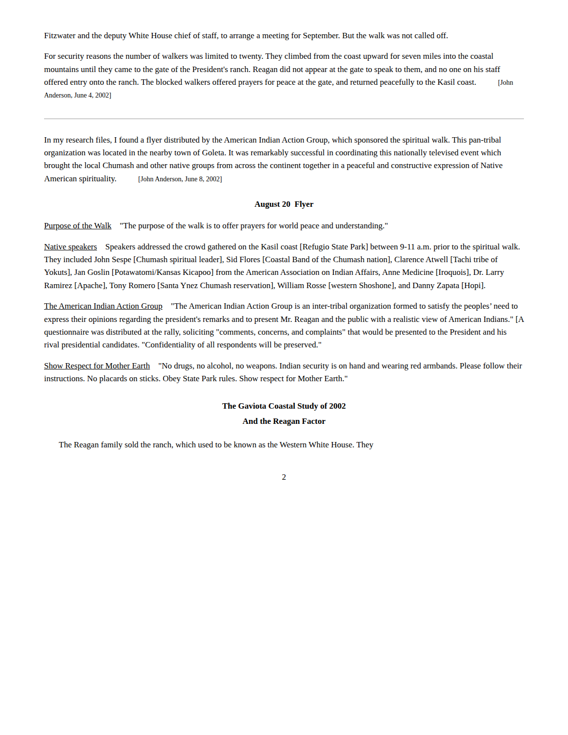Fitzwater and the deputy White House chief of staff, to arrange a meeting for September. But the walk was not called off.
For security reasons the number of walkers was limited to twenty. They climbed from the coast upward for seven miles into the coastal mountains until they came to the gate of the President's ranch. Reagan did not appear at the gate to speak to them, and no one on his staff offered entry onto the ranch. The blocked walkers offered prayers for peace at the gate, and returned peacefully to the Kasil coast. [John Anderson, June 4, 2002]
In my research files, I found a flyer distributed by the American Indian Action Group, which sponsored the spiritual walk. This pan-tribal organization was located in the nearby town of Goleta. It was remarkably successful in coordinating this nationally televised event which brought the local Chumash and other native groups from across the continent together in a peaceful and constructive expression of Native American spirituality. [John Anderson, June 8, 2002]
August 20 Flyer
Purpose of the Walk "The purpose of the walk is to offer prayers for world peace and understanding."
Native speakers Speakers addressed the crowd gathered on the Kasil coast [Refugio State Park] between 9-11 a.m. prior to the spiritual walk. They included John Sespe [Chumash spiritual leader], Sid Flores [Coastal Band of the Chumash nation], Clarence Atwell [Tachi tribe of Yokuts], Jan Goslin [Potawatomi/Kansas Kicapoo] from the American Association on Indian Affairs, Anne Medicine [Iroquois], Dr. Larry Ramirez [Apache], Tony Romero [Santa Ynez Chumash reservation], William Rosse [western Shoshone], and Danny Zapata [Hopi].
The American Indian Action Group "The American Indian Action Group is an inter-tribal organization formed to satisfy the peoples’ need to express their opinions regarding the president's remarks and to present Mr. Reagan and the public with a realistic view of American Indians." [A questionnaire was distributed at the rally, soliciting "comments, concerns, and complaints" that would be presented to the President and his rival presidential candidates. "Confidentiality of all respondents will be preserved."
Show Respect for Mother Earth "No drugs, no alcohol, no weapons. Indian security is on hand and wearing red armbands. Please follow their instructions. No placards on sticks. Obey State Park rules. Show respect for Mother Earth."
The Gaviota Coastal Study of 2002
And the Reagan Factor
The Reagan family sold the ranch, which used to be known as the Western White House. They
2